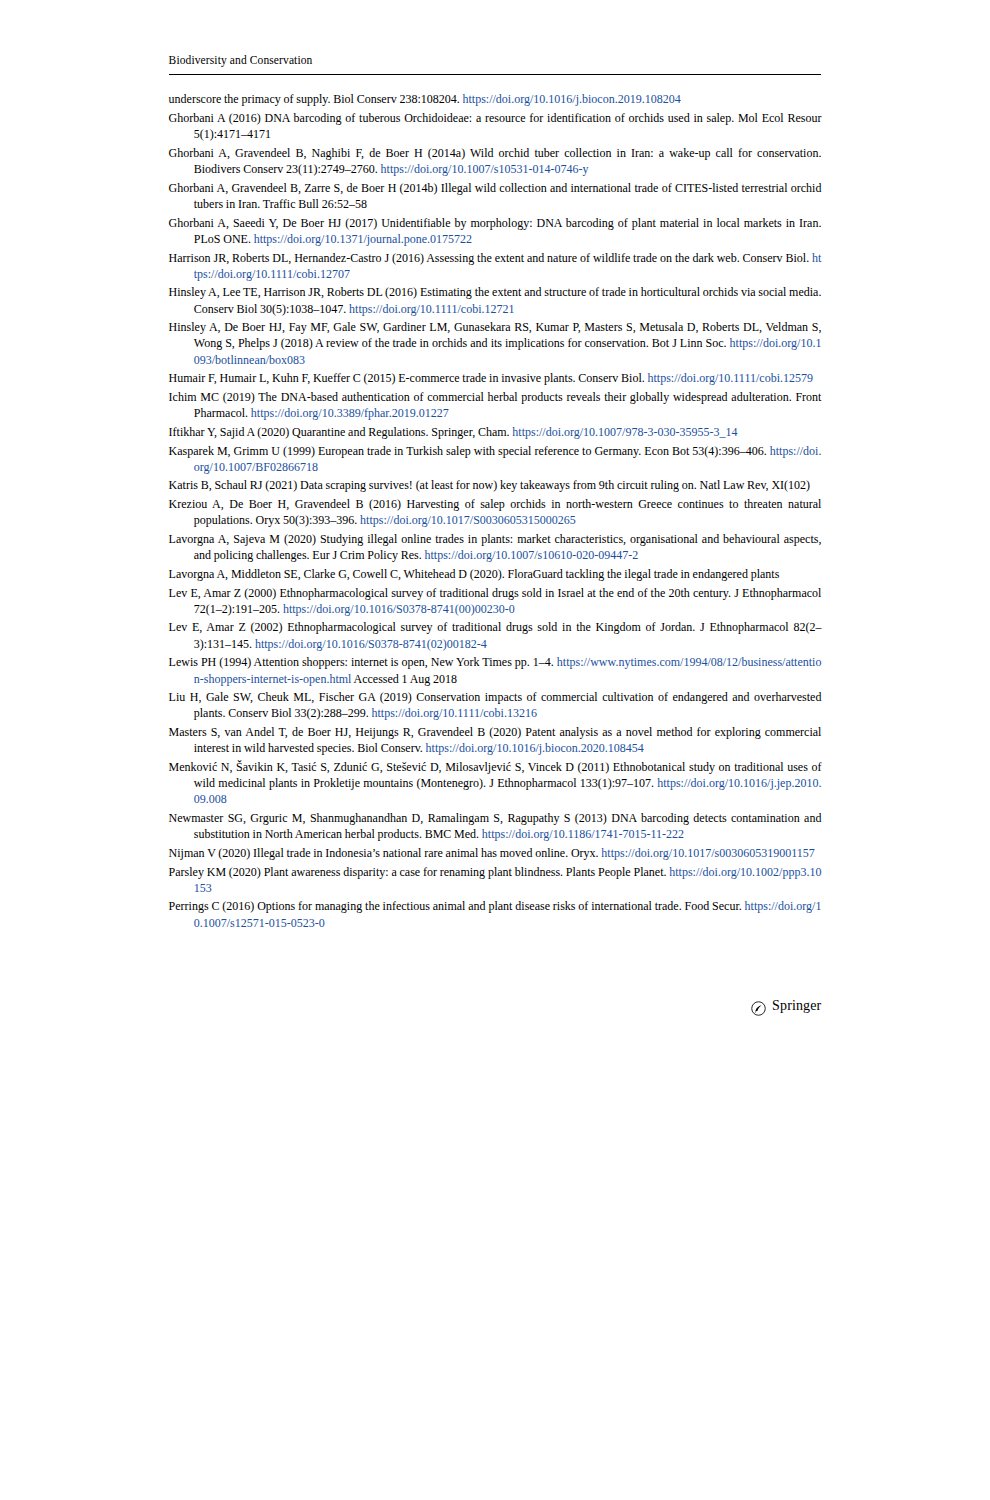Biodiversity and Conservation
underscore the primacy of supply. Biol Conserv 238:108204. https://​doi.​org/​10.​1016/​j.​biocon.​2019.​108204
Ghorbani A (2016) DNA barcoding of tuberous Orchidoideae: a resource for identification of orchids used in salep. Mol Ecol Resour 5(1):4171–4171
Ghorbani A, Gravendeel B, Naghibi F, de Boer H (2014a) Wild orchid tuber collection in Iran: a wake-up call for conservation. Biodivers Conserv 23(11):2749–2760. https://​doi.​org/​10.​1007/​s10531-014-0746-y
Ghorbani A, Gravendeel B, Zarre S, de Boer H (2014b) Illegal wild collection and international trade of CITES-listed terrestrial orchid tubers in Iran. Traffic Bull 26:52–58
Ghorbani A, Saeedi Y, De Boer HJ (2017) Unidentifiable by morphology: DNA barcoding of plant material in local markets in Iran. PLoS ONE. https://​doi.​org/​10.​1371/​journal.​pone.​0175722
Harrison JR, Roberts DL, Hernandez-Castro J (2016) Assessing the extent and nature of wildlife trade on the dark web. Conserv Biol. https://​doi.​org/​10.​1111/​cobi.​12707
Hinsley A, Lee TE, Harrison JR, Roberts DL (2016) Estimating the extent and structure of trade in horticultural orchids via social media. Conserv Biol 30(5):1038–1047. https://​doi.​org/​10.​1111/​cobi.​12721
Hinsley A, De Boer HJ, Fay MF, Gale SW, Gardiner LM, Gunasekara RS, Kumar P, Masters S, Metusala D, Roberts DL, Veldman S, Wong S, Phelps J (2018) A review of the trade in orchids and its implications for conservation. Bot J Linn Soc. https://​doi.​org/​10.​1093/​botlinnean/​box083
Humair F, Humair L, Kuhn F, Kueffer C (2015) E-commerce trade in invasive plants. Conserv Biol. https://​doi.​org/​10.​1111/​cobi.​12579
Ichim MC (2019) The DNA-based authentication of commercial herbal products reveals their globally widespread adulteration. Front Pharmacol. https://​doi.​org/​10.​3389/​fphar.​2019.​01227
Iftikhar Y, Sajid A (2020) Quarantine and Regulations. Springer, Cham. https://​doi.​org/​10.​1007/​978-3-030-35955-3_​14
Kasparek M, Grimm U (1999) European trade in Turkish salep with special reference to Germany. Econ Bot 53(4):396–406. https://​doi.​org/​10.​1007/​BF02866718
Katris B, Schaul RJ (2021) Data scraping survives! (at least for now) key takeaways from 9th circuit ruling on. Natl Law Rev, XI(102)
Kreziou A, De Boer H, Gravendeel B (2016) Harvesting of salep orchids in north-western Greece continues to threaten natural populations. Oryx 50(3):393–396. https://​doi.​org/​10.​1017/​S003060531​5000265
Lavorgna A, Sajeva M (2020) Studying illegal online trades in plants: market characteristics, organisational and behavioural aspects, and policing challenges. Eur J Crim Policy Res. https://​doi.​org/​10.​1007/​s10610-020-09447-2
Lavorgna A, Middleton SE, Clarke G, Cowell C, Whitehead D (2020). FloraGuard tackling the ilegal trade in endangered plants
Lev E, Amar Z (2000) Ethnopharmacological survey of traditional drugs sold in Israel at the end of the 20th century. J Ethnopharmacol 72(1–2):191–205. https://​doi.​org/​10.​1016/​S0378-8741(00)00230-0
Lev E, Amar Z (2002) Ethnopharmacological survey of traditional drugs sold in the Kingdom of Jordan. J Ethnopharmacol 82(2–3):131–145. https://​doi.​org/​10.​1016/​S0378-8741(02)00182-4
Lewis PH (1994) Attention shoppers: internet is open, New York Times pp. 1–4. https://​www.​nytimes.​com/​1994/​08/​12/​business/​attention-shoppers-internet-is-open.​html Accessed 1 Aug 2018
Liu H, Gale SW, Cheuk ML, Fischer GA (2019) Conservation impacts of commercial cultivation of endangered and overharvested plants. Conserv Biol 33(2):288–299. https://​doi.​org/​10.​1111/​cobi.​13216
Masters S, van Andel T, de Boer HJ, Heijungs R, Gravendeel B (2020) Patent analysis as a novel method for exploring commercial interest in wild harvested species. Biol Conserv. https://​doi.​org/​10.​1016/​j.​biocon.​2020.​108454
Menković N, Šavikin K, Tasić S, Zdunić G, Stešević D, Milosavljević S, Vincek D (2011) Ethnobotanical study on traditional uses of wild medicinal plants in Prokletije mountains (Montenegro). J Ethnopharmacol 133(1):97–107. https://​doi.​org/​10.​1016/​j.​jep.​2010.​09.​008
Newmaster SG, Grguric M, Shanmughanandhan D, Ramalingam S, Ragupathy S (2013) DNA barcoding detects contamination and substitution in North American herbal products. BMC Med. https://​doi.​org/​10.​1186/​1741-7015-11-222
Nijman V (2020) Illegal trade in Indonesia’s national rare animal has moved online. Oryx. https://​doi.​org/​10.​1017/​s003060531900115​7
Parsley KM (2020) Plant awareness disparity: a case for renaming plant blindness. Plants People Planet. https://​doi.​org/​10.​1002/​ppp3.​10153
Perrings C (2016) Options for managing the infectious animal and plant disease risks of international trade. Food Secur. https://​doi.​org/​10.​1007/​s12571-015-0523-0
Springer